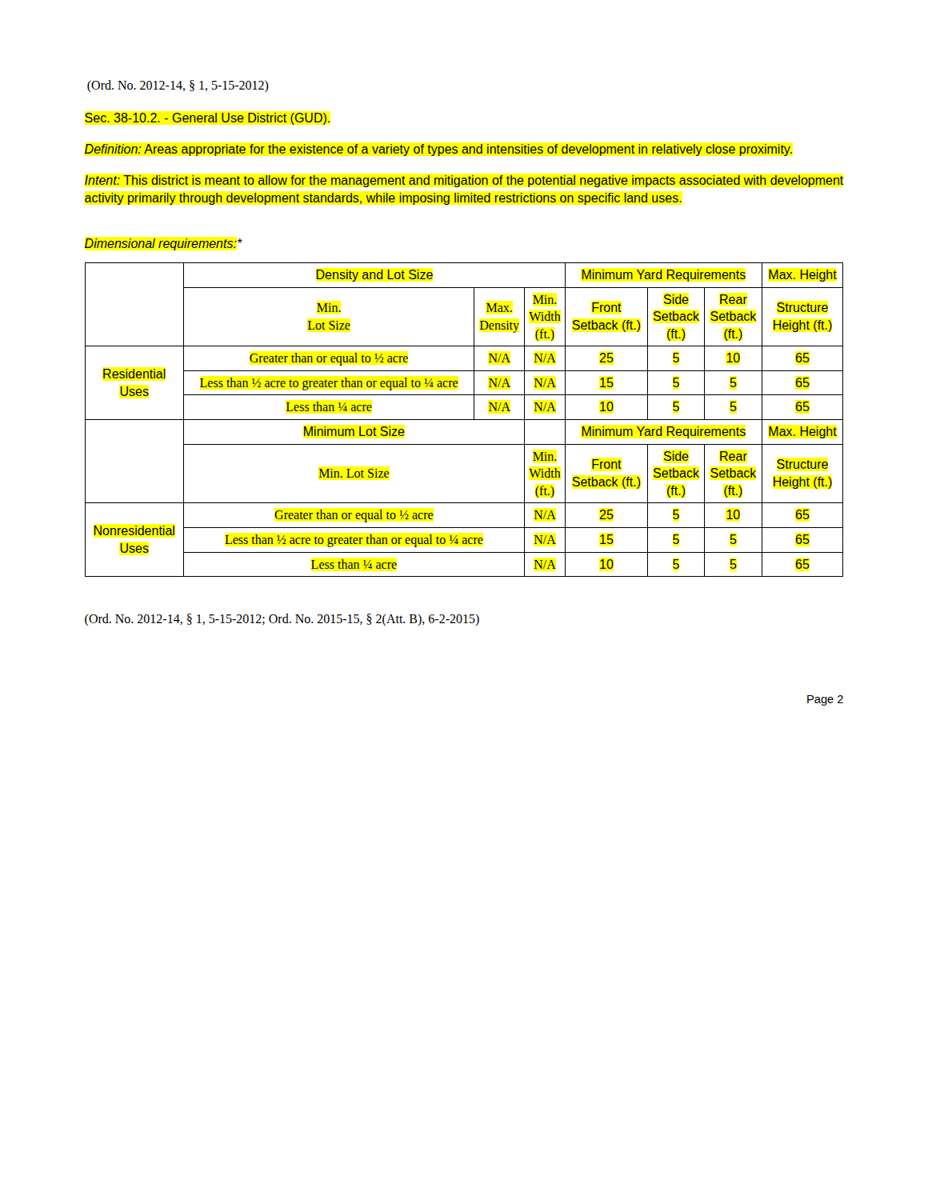(Ord. No. 2012-14, § 1, 5-15-2012)
Sec. 38-10.2. - General Use District (GUD).
Definition: Areas appropriate for the existence of a variety of types and intensities of development in relatively close proximity.
Intent: This district is meant to allow for the management and mitigation of the potential negative impacts associated with development activity primarily through development standards, while imposing limited restrictions on specific land uses.
Dimensional requirements:*
| | Density and Lot Size | Minimum Yard Requirements | Max. Height |
| Min. Lot Size | Max. Density | Min. Width (ft.) | Front Setback (ft.) | Side Setback (ft.) | Rear Setback (ft.) | Structure Height (ft.) |
| Residential Uses | Greater than or equal to ½ acre | N/A | N/A | 25 | 5 | 10 | 65 |
| Less than ½ acre to greater than or equal to ¼ acre | N/A | N/A | 15 | 5 | 5 | 65 |
| Less than ¼ acre | N/A | N/A | 10 | 5 | 5 | 65 |
| | Minimum Lot Size | | Minimum Yard Requirements | Max. Height |
| Min. Lot Size | Min. Width (ft.) | Front Setback (ft.) | Side Setback (ft.) | Rear Setback (ft.) | Structure Height (ft.) |
| Nonresidential Uses | Greater than or equal to ½ acre | N/A | 25 | 5 | 10 | 65 |
| Less than ½ acre to greater than or equal to ¼ acre | N/A | 15 | 5 | 5 | 65 |
| Less than ¼ acre | N/A | 10 | 5 | 5 | 65 |
(Ord. No. 2012-14, § 1, 5-15-2012; Ord. No. 2015-15, § 2(Att. B), 6-2-2015)
Page 2